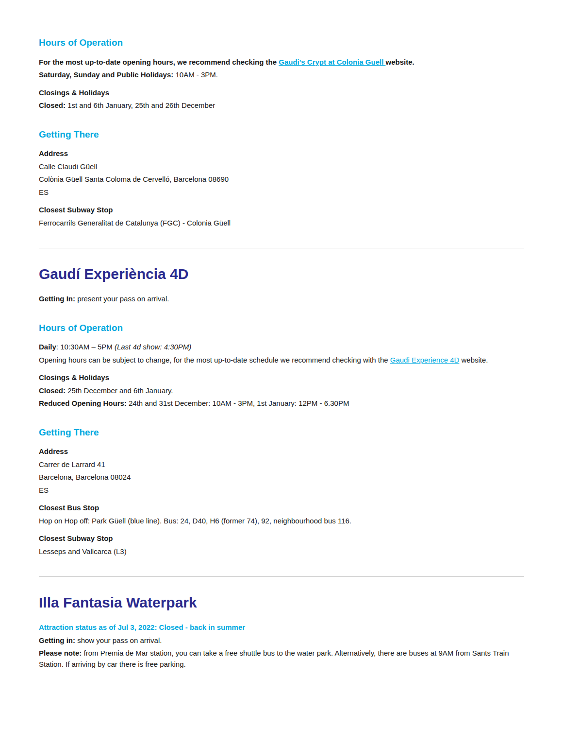Hours of Operation
For the most up-to-date opening hours, we recommend checking the Gaudi's Crypt at Colonia Guell website.
Saturday, Sunday and Public Holidays: 10AM - 3PM.
Closings & Holidays
Closed: 1st and 6th January, 25th and 26th December
Getting There
Address
Calle Claudi Güell
Colònia Güell Santa Coloma de Cervelló, Barcelona 08690
ES
Closest Subway Stop
Ferrocarrils Generalitat de Catalunya (FGC) - Colonia Güell
Gaudí Experiència 4D
Getting In: present your pass on arrival.
Hours of Operation
Daily: 10:30AM – 5PM (Last 4d show: 4:30PM)
Opening hours can be subject to change, for the most up-to-date schedule we recommend checking with the Gaudi Experience 4D website.
Closings & Holidays
Closed: 25th December and 6th January.
Reduced Opening Hours: 24th and 31st December: 10AM - 3PM, 1st January: 12PM - 6.30PM
Getting There
Address
Carrer de Larrard 41
Barcelona, Barcelona 08024
ES
Closest Bus Stop
Hop on Hop off: Park Güell (blue line). Bus: 24, D40, H6 (former 74), 92, neighbourhood bus 116.
Closest Subway Stop
Lesseps and Vallcarca (L3)
Illa Fantasia Waterpark
Attraction status as of Jul 3, 2022: Closed - back in summer
Getting in: show your pass on arrival.
Please note: from Premia de Mar station, you can take a free shuttle bus to the water park. Alternatively, there are buses at 9AM from Sants Train Station. If arriving by car there is free parking.